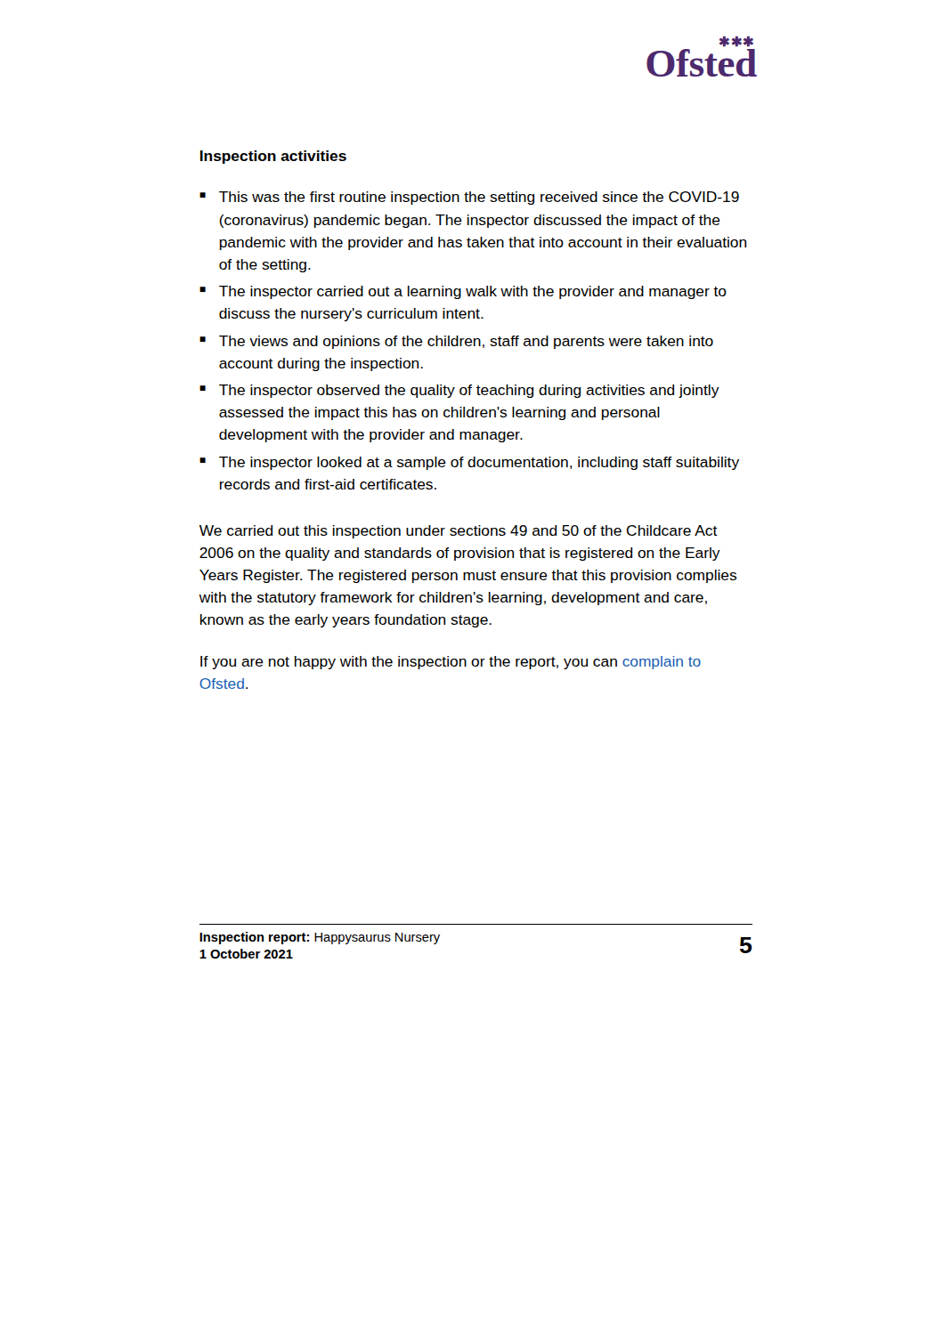✱✱✱
Ofsted
Inspection activities
This was the first routine inspection the setting received since the COVID-19 (coronavirus) pandemic began. The inspector discussed the impact of the pandemic with the provider and has taken that into account in their evaluation of the setting.
The inspector carried out a learning walk with the provider and manager to discuss the nursery's curriculum intent.
The views and opinions of the children, staff and parents were taken into account during the inspection.
The inspector observed the quality of teaching during activities and jointly assessed the impact this has on children's learning and personal development with the provider and manager.
The inspector looked at a sample of documentation, including staff suitability records and first-aid certificates.
We carried out this inspection under sections 49 and 50 of the Childcare Act 2006 on the quality and standards of provision that is registered on the Early Years Register. The registered person must ensure that this provision complies with the statutory framework for children's learning, development and care, known as the early years foundation stage.
If you are not happy with the inspection or the report, you can complain to Ofsted.
Inspection report: Happysaurus Nursery
1 October 2021
5